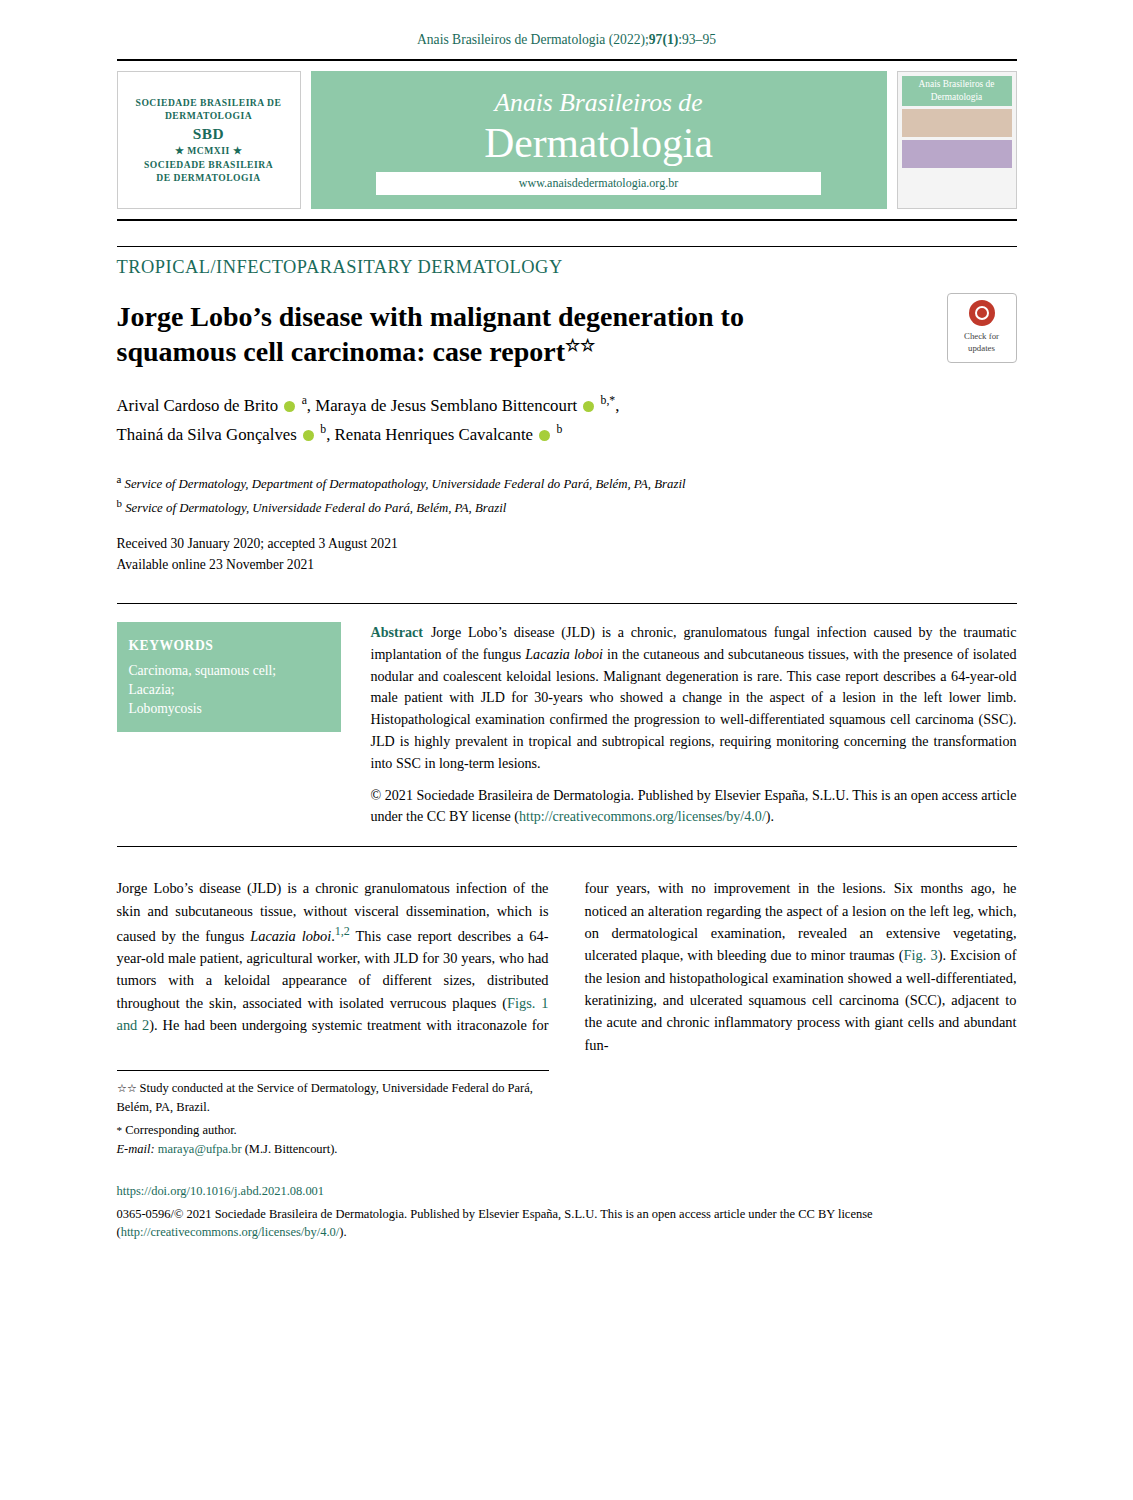Anais Brasileiros de Dermatologia (2022);97(1):93–95
SOCIEDADE BRASILEIRA DE DERMATOLOGIA
SBD
★ MCMXII ★
SOCIEDADE BRASILEIRA
DE DERMATOLOGIA
Anais Brasileiros de
Dermatologia
www.anaisdedermatologia.org.br
Anais Brasileiros de
Dermatologia
TROPICAL/INFECTOPARASITARY DERMATOLOGY
Check for
updates
Jorge Lobo’s disease with malignant degeneration to squamous cell carcinoma: case report☆☆
Arival Cardoso de Brito a, Maraya de Jesus Semblano Bittencourt b,*,
Thainá da Silva Gonçalves b, Renata Henriques Cavalcante b
a Service of Dermatology, Department of Dermatopathology, Universidade Federal do Pará, Belém, PA, Brazil
b Service of Dermatology, Universidade Federal do Pará, Belém, PA, Brazil
Received 30 January 2020; accepted 3 August 2021
Available online 23 November 2021
KEYWORDS
Carcinoma, squamous cell;
Lacazia;
Lobomycosis
Abstract Jorge Lobo’s disease (JLD) is a chronic, granulomatous fungal infection caused by the traumatic implantation of the fungus Lacazia loboi in the cutaneous and subcutaneous tissues, with the presence of isolated nodular and coalescent keloidal lesions. Malignant degeneration is rare. This case report describes a 64-year-old male patient with JLD for 30-years who showed a change in the aspect of a lesion in the left lower limb. Histopathological examination confirmed the progression to well-differentiated squamous cell carcinoma (SSC). JLD is highly prevalent in tropical and subtropical regions, requiring monitoring concerning the transformation into SSC in long-term lesions. © 2021 Sociedade Brasileira de Dermatologia. Published by Elsevier España, S.L.U. This is an open access article under the CC BY license (http://creativecommons.org/licenses/by/4.0/).
Jorge Lobo’s disease (JLD) is a chronic granulomatous infection of the skin and subcutaneous tissue, without visceral dissemination, which is caused by the fungus Lacazia loboi.1,2 This case report describes a 64-year-old male patient, agricultural worker, with JLD for 30 years, who had tumors with a keloidal appearance of different sizes, distributed throughout the skin, associated with isolated verrucous plaques (Figs. 1 and 2). He had been undergoing systemic treatment with itraconazole for four years, with no improvement in the lesions. Six months ago, he noticed an alteration regarding the aspect of a lesion on the left leg, which, on dermatological examination, revealed an extensive vegetating, ulcerated plaque, with bleeding due to minor traumas (Fig. 3). Excision of the lesion and histopathological examination showed a well-differentiated, keratinizing, and ulcerated squamous cell carcinoma (SCC), adjacent to the acute and chronic inflammatory process with giant cells and abundant fun-
☆☆ Study conducted at the Service of Dermatology, Universidade Federal do Pará, Belém, PA, Brazil.
* Corresponding author.
E-mail: maraya@ufpa.br (M.J. Bittencourt).
https://doi.org/10.1016/j.abd.2021.08.001 0365-0596/© 2021 Sociedade Brasileira de Dermatologia. Published by Elsevier España, S.L.U. This is an open access article under the CC BY license (http://creativecommons.org/licenses/by/4.0/).